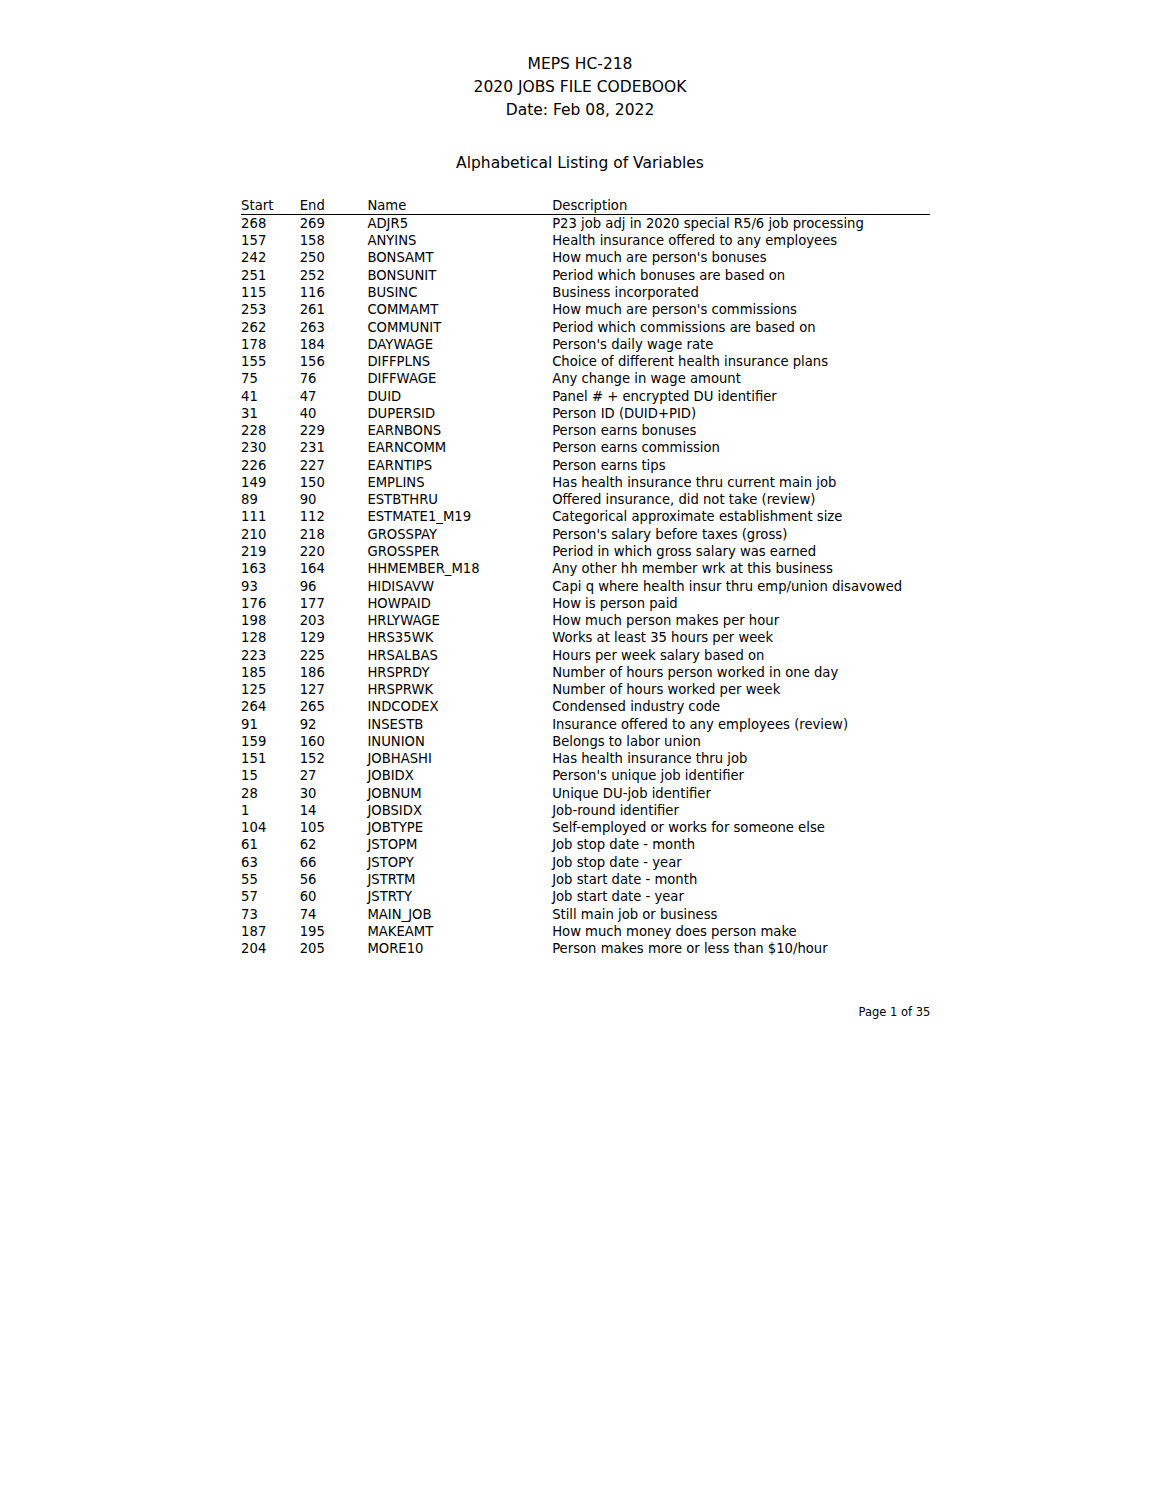MEPS HC-218
2020 JOBS FILE CODEBOOK
Date: Feb 08, 2022
Alphabetical Listing of Variables
| Start | End | Name | Description |
| --- | --- | --- | --- |
| 268 | 269 | ADJR5 | P23 job adj in 2020 special R5/6 job processing |
| 157 | 158 | ANYINS | Health insurance offered to any employees |
| 242 | 250 | BONSAMT | How much are person's bonuses |
| 251 | 252 | BONSUNIT | Period which bonuses are based on |
| 115 | 116 | BUSINC | Business incorporated |
| 253 | 261 | COMMAMT | How much are person's commissions |
| 262 | 263 | COMMUNIT | Period which commissions are based on |
| 178 | 184 | DAYWAGE | Person's daily wage rate |
| 155 | 156 | DIFFPLNS | Choice of different health insurance plans |
| 75 | 76 | DIFFWAGE | Any change in wage amount |
| 41 | 47 | DUID | Panel # + encrypted DU identifier |
| 31 | 40 | DUPERSID | Person ID (DUID+PID) |
| 228 | 229 | EARNBONS | Person earns bonuses |
| 230 | 231 | EARNCOMM | Person earns commission |
| 226 | 227 | EARNTIPS | Person earns tips |
| 149 | 150 | EMPLINS | Has health insurance thru current main job |
| 89 | 90 | ESTBTHRU | Offered insurance, did not take (review) |
| 111 | 112 | ESTMATE1_M19 | Categorical approximate establishment size |
| 210 | 218 | GROSSPAY | Person's salary before taxes (gross) |
| 219 | 220 | GROSSPER | Period in which gross salary was earned |
| 163 | 164 | HHMEMBER_M18 | Any other hh member wrk at this business |
| 93 | 96 | HIDISAVW | Capi q where health insur thru emp/union disavowed |
| 176 | 177 | HOWPAID | How is person paid |
| 198 | 203 | HRLYWAGE | How much person makes per hour |
| 128 | 129 | HRS35WK | Works at least 35 hours per week |
| 223 | 225 | HRSALBAS | Hours per week salary based on |
| 185 | 186 | HRSPRDY | Number of hours person worked in one day |
| 125 | 127 | HRSPRWK | Number of hours worked per week |
| 264 | 265 | INDCODEX | Condensed industry code |
| 91 | 92 | INSESTB | Insurance offered to any employees (review) |
| 159 | 160 | INUNION | Belongs to labor union |
| 151 | 152 | JOBHASHI | Has health insurance thru job |
| 15 | 27 | JOBIDX | Person's unique job identifier |
| 28 | 30 | JOBNUM | Unique DU-job identifier |
| 1 | 14 | JOBSIDX | Job-round identifier |
| 104 | 105 | JOBTYPE | Self-employed or works for someone else |
| 61 | 62 | JSTOPM | Job stop date - month |
| 63 | 66 | JSTOPY | Job stop date - year |
| 55 | 56 | JSTRTM | Job start date - month |
| 57 | 60 | JSTRTY | Job start date - year |
| 73 | 74 | MAIN_JOB | Still main job or business |
| 187 | 195 | MAKEAMT | How much money does person make |
| 204 | 205 | MORE10 | Person makes more or less than $10/hour |
Page 1 of 35